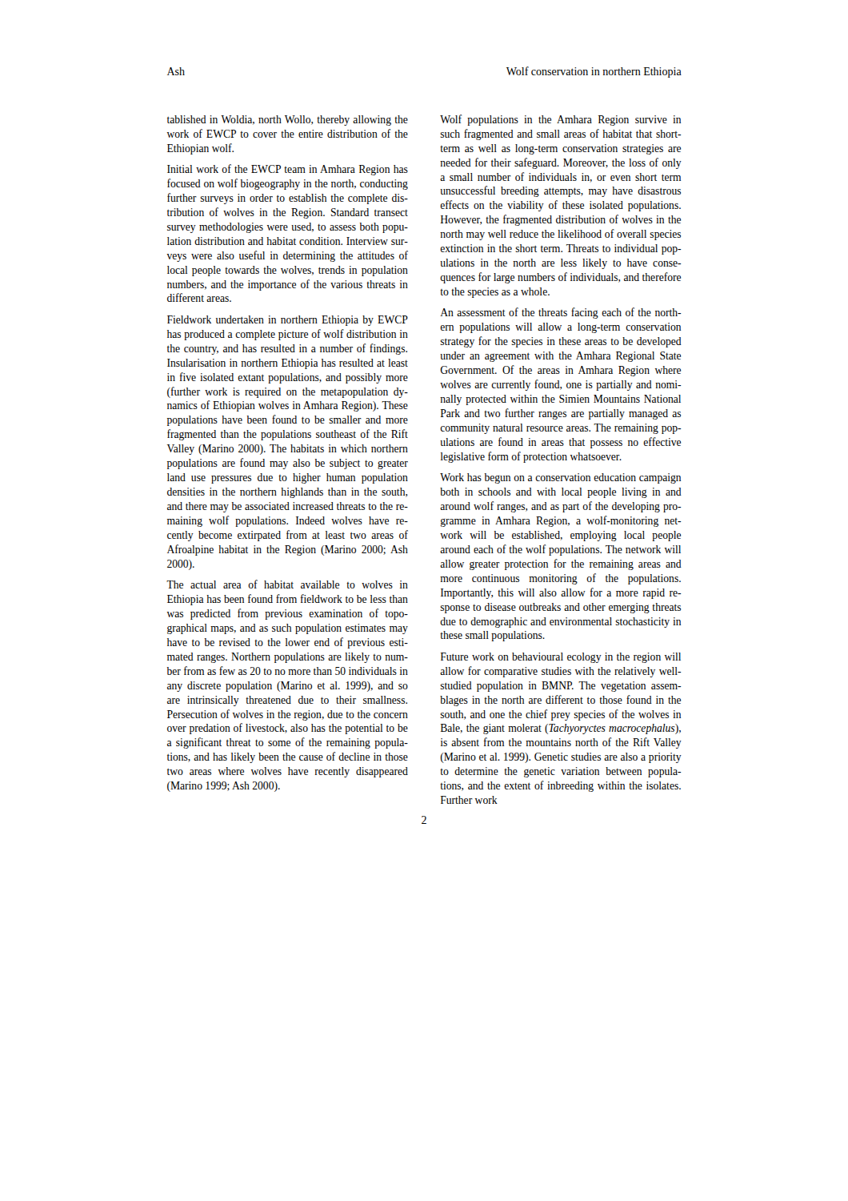Ash Wolf conservation in northern Ethiopia
tablished in Woldia, north Wollo, thereby allowing the work of EWCP to cover the entire distribution of the Ethiopian wolf.
Initial work of the EWCP team in Amhara Region has focused on wolf biogeography in the north, conducting further surveys in order to establish the complete distribution of wolves in the Region. Standard transect survey methodologies were used, to assess both population distribution and habitat condition. Interview surveys were also useful in determining the attitudes of local people towards the wolves, trends in population numbers, and the importance of the various threats in different areas.
Fieldwork undertaken in northern Ethiopia by EWCP has produced a complete picture of wolf distribution in the country, and has resulted in a number of findings. Insularisation in northern Ethiopia has resulted at least in five isolated extant populations, and possibly more (further work is required on the metapopulation dynamics of Ethiopian wolves in Amhara Region). These populations have been found to be smaller and more fragmented than the populations southeast of the Rift Valley (Marino 2000). The habitats in which northern populations are found may also be subject to greater land use pressures due to higher human population densities in the northern highlands than in the south, and there may be associated increased threats to the remaining wolf populations. Indeed wolves have recently become extirpated from at least two areas of Afroalpine habitat in the Region (Marino 2000; Ash 2000).
The actual area of habitat available to wolves in Ethiopia has been found from fieldwork to be less than was predicted from previous examination of topographical maps, and as such population estimates may have to be revised to the lower end of previous estimated ranges. Northern populations are likely to number from as few as 20 to no more than 50 individuals in any discrete population (Marino et al. 1999), and so are intrinsically threatened due to their smallness. Persecution of wolves in the region, due to the concern over predation of livestock, also has the potential to be a significant threat to some of the remaining populations, and has likely been the cause of decline in those two areas where wolves have recently disappeared (Marino 1999; Ash 2000).
Wolf populations in the Amhara Region survive in such fragmented and small areas of habitat that short-term as well as long-term conservation strategies are needed for their safeguard. Moreover, the loss of only a small number of individuals in, or even short term unsuccessful breeding attempts, may have disastrous effects on the viability of these isolated populations. However, the fragmented distribution of wolves in the north may well reduce the likelihood of overall species extinction in the short term. Threats to individual populations in the north are less likely to have consequences for large numbers of individuals, and therefore to the species as a whole.
An assessment of the threats facing each of the northern populations will allow a long-term conservation strategy for the species in these areas to be developed under an agreement with the Amhara Regional State Government. Of the areas in Amhara Region where wolves are currently found, one is partially and nominally protected within the Simien Mountains National Park and two further ranges are partially managed as community natural resource areas. The remaining populations are found in areas that possess no effective legislative form of protection whatsoever.
Work has begun on a conservation education campaign both in schools and with local people living in and around wolf ranges, and as part of the developing programme in Amhara Region, a wolf-monitoring network will be established, employing local people around each of the wolf populations. The network will allow greater protection for the remaining areas and more continuous monitoring of the populations. Importantly, this will also allow for a more rapid response to disease outbreaks and other emerging threats due to demographic and environmental stochasticity in these small populations.
Future work on behavioural ecology in the region will allow for comparative studies with the relatively well-studied population in BMNP. The vegetation assemblages in the north are different to those found in the south, and one the chief prey species of the wolves in Bale, the giant molerat (Tachyoryctes macrocephalus), is absent from the mountains north of the Rift Valley (Marino et al. 1999). Genetic studies are also a priority to determine the genetic variation between populations, and the extent of inbreeding within the isolates. Further work
2